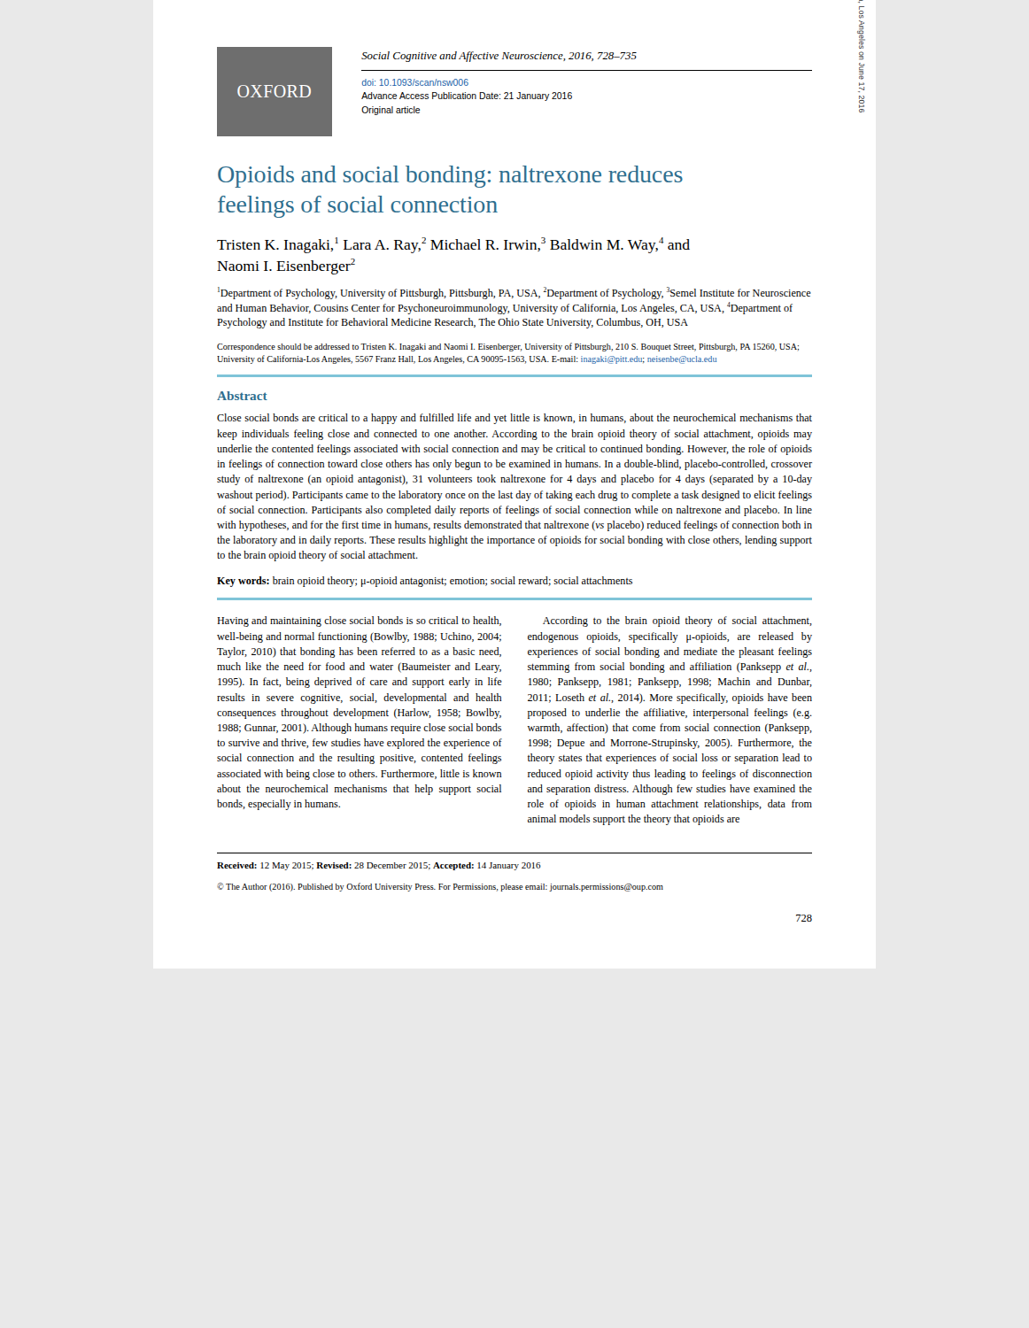Downloaded from http://scan.oxfordjournals.org/ at University of California, Los Angeles on June 17, 2016
OXFORD
Social Cognitive and Affective Neuroscience, 2016, 728–735
doi: 10.1093/scan/nsw006
Advance Access Publication Date: 21 January 2016
Original article
Opioids and social bonding: naltrexone reduces
feelings of social connection
Tristen K. Inagaki,1 Lara A. Ray,2 Michael R. Irwin,3 Baldwin M. Way,4 and
Naomi I. Eisenberger2
1Department of Psychology, University of Pittsburgh, Pittsburgh, PA, USA, 2Department of Psychology, 3Semel Institute for Neuroscience and Human Behavior, Cousins Center for Psychoneuroimmunology, University of California, Los Angeles, CA, USA, 4Department of Psychology and Institute for Behavioral Medicine Research, The Ohio State University, Columbus, OH, USA
Correspondence should be addressed to Tristen K. Inagaki and Naomi I. Eisenberger, University of Pittsburgh, 210 S. Bouquet Street, Pittsburgh, PA 15260, USA; University of California-Los Angeles, 5567 Franz Hall, Los Angeles, CA 90095-1563, USA. E-mail: inagaki@pitt.edu; neisenbe@ucla.edu
Abstract
Close social bonds are critical to a happy and fulfilled life and yet little is known, in humans, about the neurochemical mechanisms that keep individuals feeling close and connected to one another. According to the brain opioid theory of social attachment, opioids may underlie the contented feelings associated with social connection and may be critical to continued bonding. However, the role of opioids in feelings of connection toward close others has only begun to be examined in humans. In a double-blind, placebo-controlled, crossover study of naltrexone (an opioid antagonist), 31 volunteers took naltrexone for 4 days and placebo for 4 days (separated by a 10-day washout period). Participants came to the laboratory once on the last day of taking each drug to complete a task designed to elicit feelings of social connection. Participants also completed daily reports of feelings of social connection while on naltrexone and placebo. In line with hypotheses, and for the first time in humans, results demonstrated that naltrexone (vs placebo) reduced feelings of connection both in the laboratory and in daily reports. These results highlight the importance of opioids for social bonding with close others, lending support to the brain opioid theory of social attachment.
Key words: brain opioid theory; μ-opioid antagonist; emotion; social reward; social attachments
Having and maintaining close social bonds is so critical to health, well-being and normal functioning (Bowlby, 1988; Uchino, 2004; Taylor, 2010) that bonding has been referred to as a basic need, much like the need for food and water (Baumeister and Leary, 1995). In fact, being deprived of care and support early in life results in severe cognitive, social, developmental and health consequences throughout development (Harlow, 1958; Bowlby, 1988; Gunnar, 2001). Although humans require close social bonds to survive and thrive, few studies have explored the experience of social connection and the resulting positive, contented feelings associated with being close to others. Furthermore, little is known about the neurochemical mechanisms that help support social bonds, especially in humans.
According to the brain opioid theory of social attachment, endogenous opioids, specifically μ-opioids, are released by experiences of social bonding and mediate the pleasant feelings stemming from social bonding and affiliation (Panksepp et al., 1980; Panksepp, 1981; Panksepp, 1998; Machin and Dunbar, 2011; Loseth et al., 2014). More specifically, opioids have been proposed to underlie the affiliative, interpersonal feelings (e.g. warmth, affection) that come from social connection (Panksepp, 1998; Depue and Morrone-Strupinsky, 2005). Furthermore, the theory states that experiences of social loss or separation lead to reduced opioid activity thus leading to feelings of disconnection and separation distress. Although few studies have examined the role of opioids in human attachment relationships, data from animal models support the theory that opioids are
Received: 12 May 2015; Revised: 28 December 2015; Accepted: 14 January 2016
© The Author (2016). Published by Oxford University Press. For Permissions, please email: journals.permissions@oup.com
728